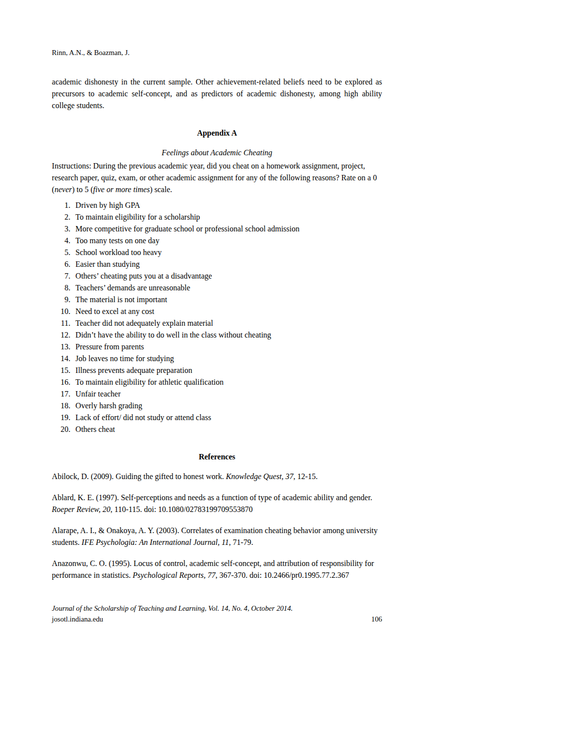Rinn, A.N., & Boazman, J.
academic dishonesty in the current sample. Other achievement-related beliefs need to be explored as precursors to academic self-concept, and as predictors of academic dishonesty, among high ability college students.
Appendix A
Feelings about Academic Cheating
Instructions: During the previous academic year, did you cheat on a homework assignment, project, research paper, quiz, exam, or other academic assignment for any of the following reasons? Rate on a 0 (never) to 5 (five or more times) scale.
Driven by high GPA
To maintain eligibility for a scholarship
More competitive for graduate school or professional school admission
Too many tests on one day
School workload too heavy
Easier than studying
Others’ cheating puts you at a disadvantage
Teachers’ demands are unreasonable
The material is not important
Need to excel at any cost
Teacher did not adequately explain material
Didn’t have the ability to do well in the class without cheating
Pressure from parents
Job leaves no time for studying
Illness prevents adequate preparation
To maintain eligibility for athletic qualification
Unfair teacher
Overly harsh grading
Lack of effort/ did not study or attend class
Others cheat
References
Abilock, D. (2009). Guiding the gifted to honest work. Knowledge Quest, 37, 12-15.
Ablard, K. E. (1997). Self-perceptions and needs as a function of type of academic ability and gender. Roeper Review, 20, 110-115. doi: 10.1080/02783199709553870
Alarape, A. I., & Onakoya, A. Y. (2003). Correlates of examination cheating behavior among university students. IFE Psychologia: An International Journal, 11, 71-79.
Anazonwu, C. O. (1995). Locus of control, academic self-concept, and attribution of responsibility for performance in statistics. Psychological Reports, 77, 367-370. doi: 10.2466/pr0.1995.77.2.367
Journal of the Scholarship of Teaching and Learning, Vol. 14, No. 4, October 2014.josotl.indiana.edu
106